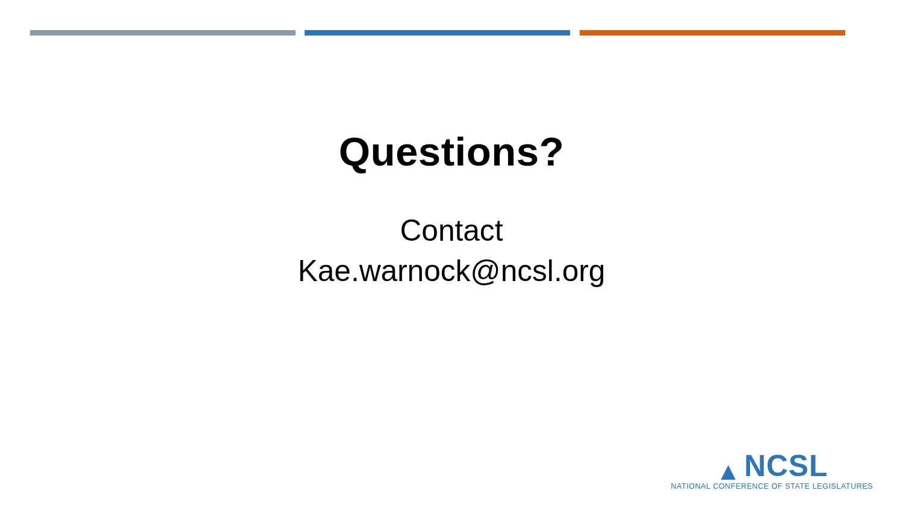Questions?
Contact
Kae.warnock@ncsl.org
▲ NCSL
NATIONAL CONFERENCE OF STATE LEGISLATURES